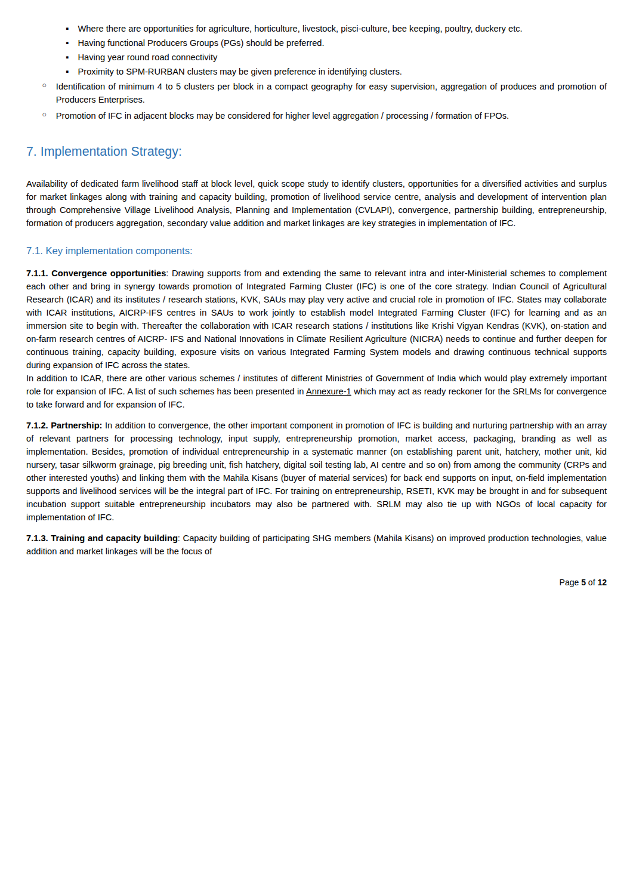Where there are opportunities for agriculture, horticulture, livestock, pisci-culture, bee keeping, poultry, duckery etc.
Having functional Producers Groups (PGs) should be preferred.
Having year round road connectivity
Proximity to SPM-RURBAN clusters may be given preference in identifying clusters.
Identification of minimum 4 to 5 clusters per block in a compact geography for easy supervision, aggregation of produces and promotion of Producers Enterprises.
Promotion of IFC in adjacent blocks may be considered for higher level aggregation / processing / formation of FPOs.
7. Implementation Strategy:
Availability of dedicated farm livelihood staff at block level, quick scope study to identify clusters, opportunities for a diversified activities and surplus for market linkages along with training and capacity building, promotion of livelihood service centre, analysis and development of intervention plan through Comprehensive Village Livelihood Analysis, Planning and Implementation (CVLAPI), convergence, partnership building, entrepreneurship, formation of producers aggregation, secondary value addition and market linkages are key strategies in implementation of IFC.
7.1. Key implementation components:
7.1.1. Convergence opportunities: Drawing supports from and extending the same to relevant intra and inter-Ministerial schemes to complement each other and bring in synergy towards promotion of Integrated Farming Cluster (IFC) is one of the core strategy. Indian Council of Agricultural Research (ICAR) and its institutes / research stations, KVK, SAUs may play very active and crucial role in promotion of IFC. States may collaborate with ICAR institutions, AICRP-IFS centres in SAUs to work jointly to establish model Integrated Farming Cluster (IFC) for learning and as an immersion site to begin with. Thereafter the collaboration with ICAR research stations / institutions like Krishi Vigyan Kendras (KVK), on-station and on-farm research centres of AICRP- IFS and National Innovations in Climate Resilient Agriculture (NICRA) needs to continue and further deepen for continuous training, capacity building, exposure visits on various Integrated Farming System models and drawing continuous technical supports during expansion of IFC across the states.
In addition to ICAR, there are other various schemes / institutes of different Ministries of Government of India which would play extremely important role for expansion of IFC. A list of such schemes has been presented in Annexure-1 which may act as ready reckoner for the SRLMs for convergence to take forward and for expansion of IFC.
7.1.2. Partnership: In addition to convergence, the other important component in promotion of IFC is building and nurturing partnership with an array of relevant partners for processing technology, input supply, entrepreneurship promotion, market access, packaging, branding as well as implementation. Besides, promotion of individual entrepreneurship in a systematic manner (on establishing parent unit, hatchery, mother unit, kid nursery, tasar silkworm grainage, pig breeding unit, fish hatchery, digital soil testing lab, AI centre and so on) from among the community (CRPs and other interested youths) and linking them with the Mahila Kisans (buyer of material services) for back end supports on input, on-field implementation supports and livelihood services will be the integral part of IFC. For training on entrepreneurship, RSETI, KVK may be brought in and for subsequent incubation support suitable entrepreneurship incubators may also be partnered with. SRLM may also tie up with NGOs of local capacity for implementation of IFC.
7.1.3. Training and capacity building: Capacity building of participating SHG members (Mahila Kisans) on improved production technologies, value addition and market linkages will be the focus of
Page 5 of 12